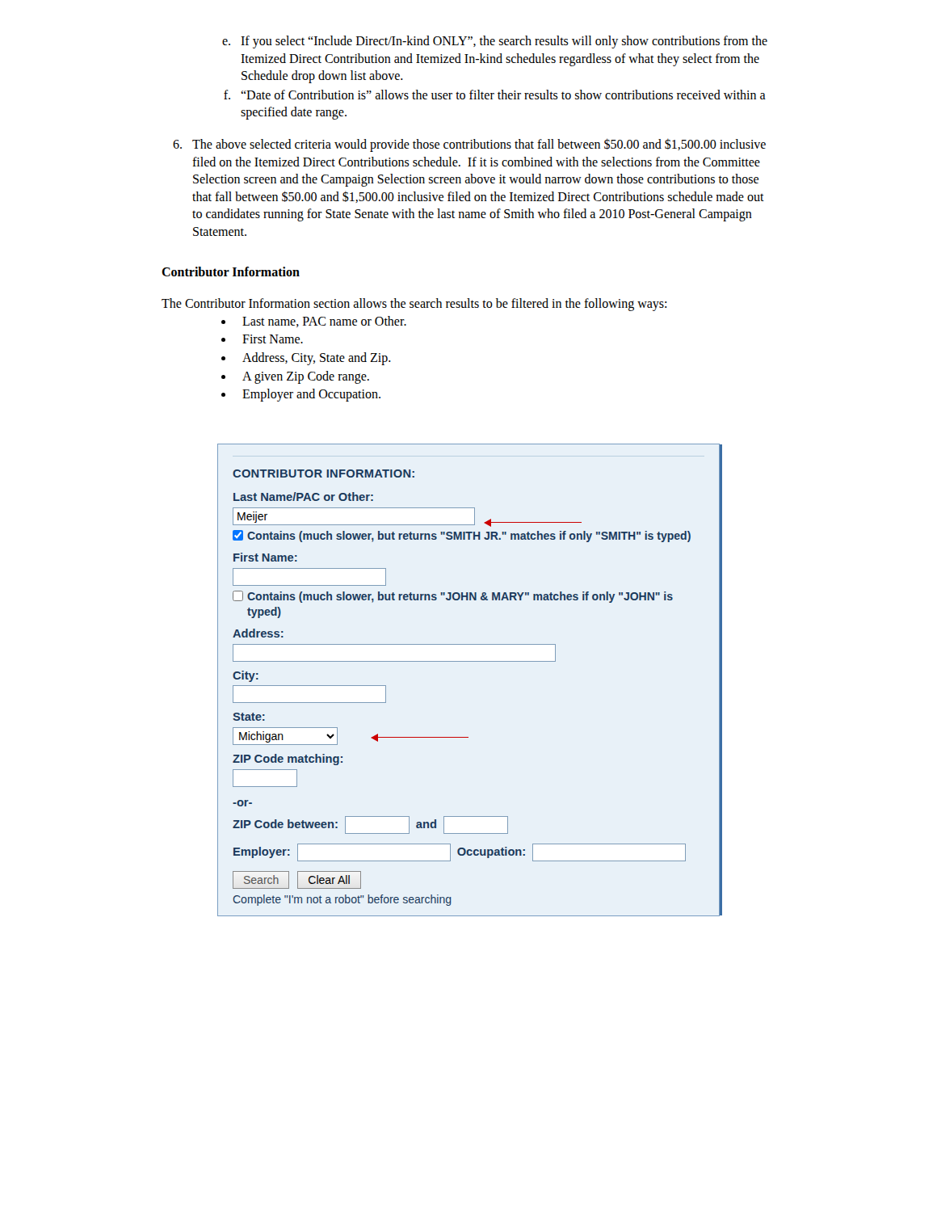If you select “Include Direct/In-kind ONLY”, the search results will only show contributions from the Itemized Direct Contribution and Itemized In-kind schedules regardless of what they select from the Schedule drop down list above.
“Date of Contribution is” allows the user to filter their results to show contributions received within a specified date range.
The above selected criteria would provide those contributions that fall between $50.00 and $1,500.00 inclusive filed on the Itemized Direct Contributions schedule. If it is combined with the selections from the Committee Selection screen and the Campaign Selection screen above it would narrow down those contributions to those that fall between $50.00 and $1,500.00 inclusive filed on the Itemized Direct Contributions schedule made out to candidates running for State Senate with the last name of Smith who filed a 2010 Post-General Campaign Statement.
Contributor Information
The Contributor Information section allows the search results to be filtered in the following ways:
Last name, PAC name or Other.
First Name.
Address, City, State and Zip.
A given Zip Code range.
Employer and Occupation.
CONTRIBUTOR INFORMATION:
Last Name/PAC or Other:
Contains (much slower, but returns "SMITH JR." matches if only "SMITH" is typed)
First Name:
Contains (much slower, but returns "JOHN & MARY" matches if only "JOHN" is typed)
Address:
City:
State:
Michigan
ZIP Code matching:
-or-
ZIP Code between: and
Employer: Occupation:
Search Clear All
Complete "I'm not a robot" before searching